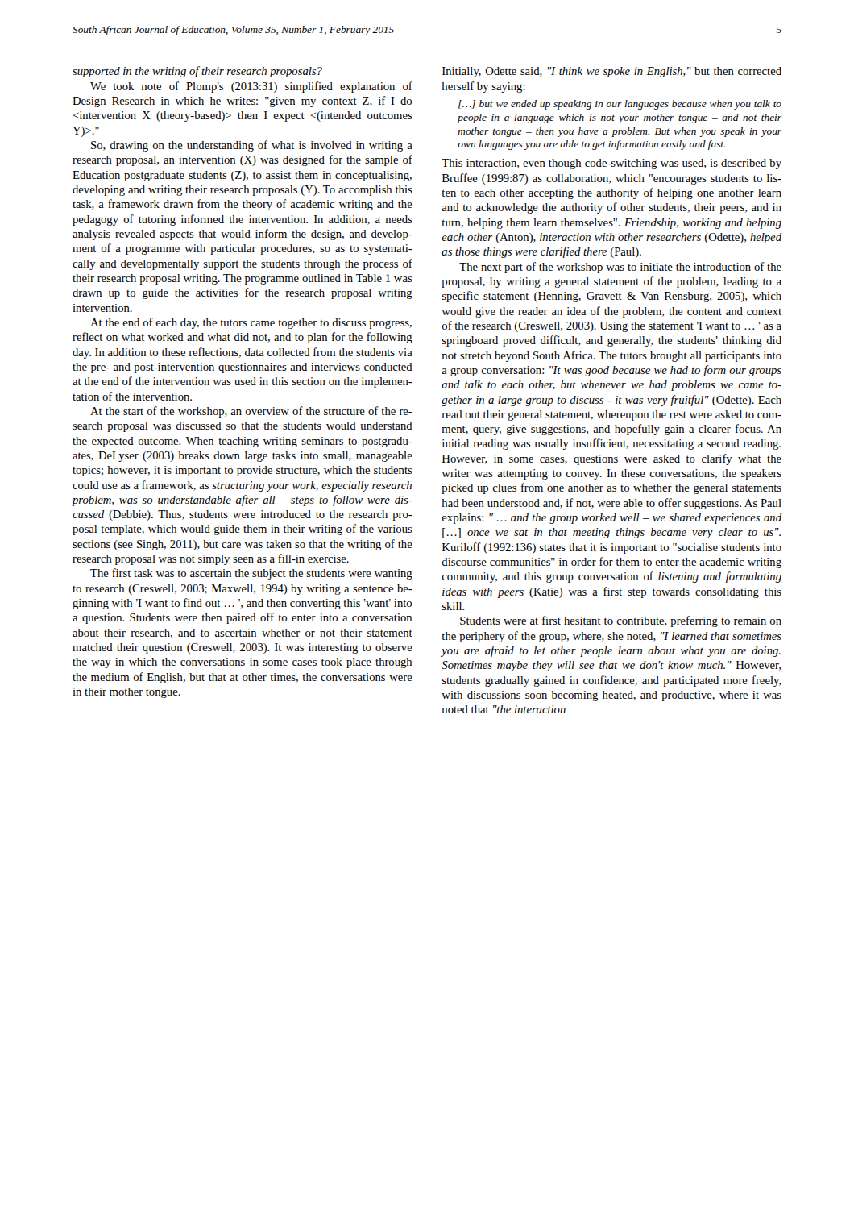South African Journal of Education, Volume 35, Number 1, February 2015 5
supported in the writing of their research proposals?
We took note of Plomp's (2013:31) simplified explanation of Design Research in which he writes: "given my context Z, if I do <intervention X (theory-based)> then I expect <(intended outcomes Y)>."
So, drawing on the understanding of what is involved in writing a research proposal, an intervention (X) was designed for the sample of Education postgraduate students (Z), to assist them in conceptualising, developing and writing their research proposals (Y). To accomplish this task, a framework drawn from the theory of academic writing and the pedagogy of tutoring informed the intervention. In addition, a needs analysis revealed aspects that would inform the design, and development of a programme with particular procedures, so as to systematically and developmentally support the students through the process of their research proposal writing. The programme outlined in Table 1 was drawn up to guide the activities for the research proposal writing intervention.
At the end of each day, the tutors came together to discuss progress, reflect on what worked and what did not, and to plan for the following day. In addition to these reflections, data collected from the students via the pre- and post-intervention questionnaires and interviews conducted at the end of the intervention was used in this section on the implementation of the intervention.
At the start of the workshop, an overview of the structure of the research proposal was discussed so that the students would understand the expected outcome. When teaching writing seminars to postgraduates, DeLyser (2003) breaks down large tasks into small, manageable topics; however, it is important to provide structure, which the students could use as a framework, as structuring your work, especially research problem, was so understandable after all – steps to follow were discussed (Debbie). Thus, students were introduced to the research proposal template, which would guide them in their writing of the various sections (see Singh, 2011), but care was taken so that the writing of the research proposal was not simply seen as a fill-in exercise.
The first task was to ascertain the subject the students were wanting to research (Creswell, 2003; Maxwell, 1994) by writing a sentence beginning with 'I want to find out … ', and then converting this 'want' into a question. Students were then paired off to enter into a conversation about their research, and to ascertain whether or not their statement matched their question (Creswell, 2003). It was interesting to observe the way in which the conversations in some cases took place through the medium of English, but that at other times, the conversations were in their mother tongue.
Initially, Odette said, "I think we spoke in English," but then corrected herself by saying:
[…] but we ended up speaking in our languages because when you talk to people in a language which is not your mother tongue – and not their mother tongue – then you have a problem. But when you speak in your own languages you are able to get information easily and fast.
This interaction, even though code-switching was used, is described by Bruffee (1999:87) as collaboration, which "encourages students to listen to each other accepting the authority of helping one another learn and to acknowledge the authority of other students, their peers, and in turn, helping them learn themselves". Friendship, working and helping each other (Anton), interaction with other researchers (Odette), helped as those things were clarified there (Paul).
The next part of the workshop was to initiate the introduction of the proposal, by writing a general statement of the problem, leading to a specific statement (Henning, Gravett & Van Rensburg, 2005), which would give the reader an idea of the problem, the content and context of the research (Creswell, 2003). Using the statement 'I want to … ' as a springboard proved difficult, and generally, the students' thinking did not stretch beyond South Africa. The tutors brought all participants into a group conversation: "It was good because we had to form our groups and talk to each other, but whenever we had problems we came together in a large group to discuss - it was very fruitful" (Odette). Each read out their general statement, whereupon the rest were asked to comment, query, give suggestions, and hopefully gain a clearer focus. An initial reading was usually insufficient, necessitating a second reading. However, in some cases, questions were asked to clarify what the writer was attempting to convey. In these conversations, the speakers picked up clues from one another as to whether the general statements had been understood and, if not, were able to offer suggestions. As Paul explains: " … and the group worked well – we shared experiences and […] once we sat in that meeting things became very clear to us". Kuriloff (1992:136) states that it is important to "socialise students into discourse communities" in order for them to enter the academic writing community, and this group conversation of listening and formulating ideas with peers (Katie) was a first step towards consolidating this skill.
Students were at first hesitant to contribute, preferring to remain on the periphery of the group, where, she noted, "I learned that sometimes you are afraid to let other people learn about what you are doing. Sometimes maybe they will see that we don't know much." However, students gradually gained in confidence, and participated more freely, with discussions soon becoming heated, and productive, where it was noted that "the interaction